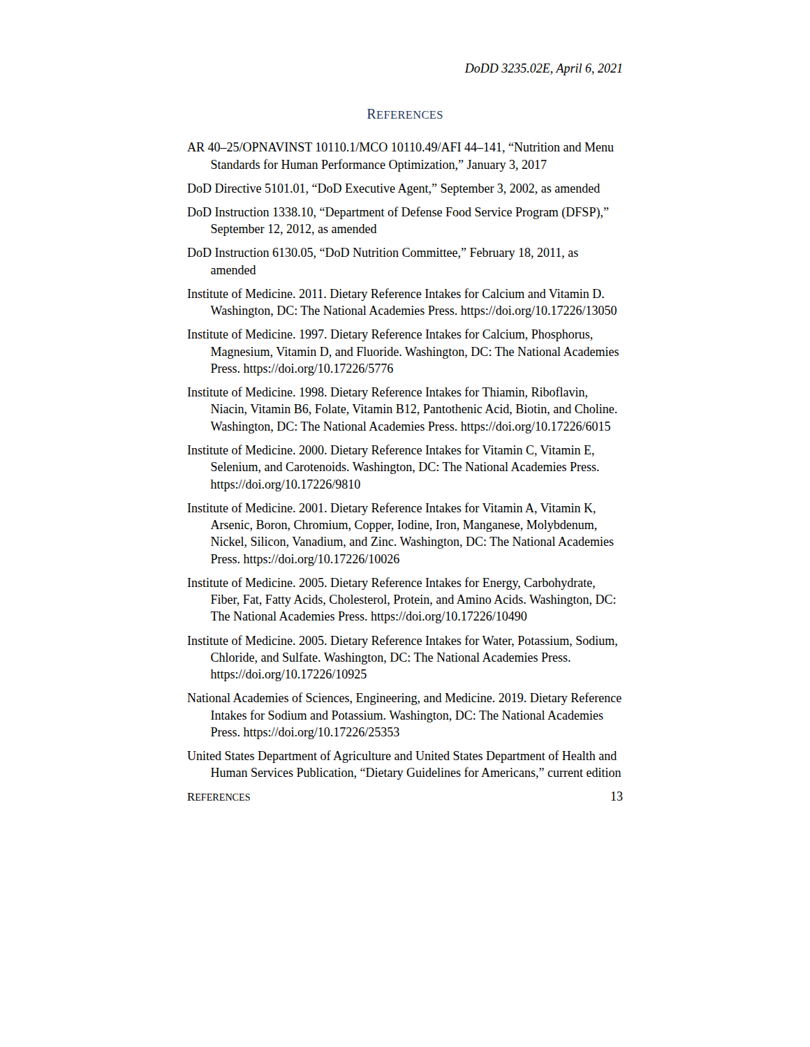DoDD 3235.02E, April 6, 2021
REFERENCES
AR 40–25/OPNAVINST 10110.1/MCO 10110.49/AFI 44–141, “Nutrition and Menu Standards for Human Performance Optimization,” January 3, 2017
DoD Directive 5101.01, “DoD Executive Agent,” September 3, 2002, as amended
DoD Instruction 1338.10, “Department of Defense Food Service Program (DFSP),” September 12, 2012, as amended
DoD Instruction 6130.05, “DoD Nutrition Committee,” February 18, 2011, as amended
Institute of Medicine. 2011. Dietary Reference Intakes for Calcium and Vitamin D. Washington, DC: The National Academies Press. https://doi.org/10.17226/13050
Institute of Medicine. 1997. Dietary Reference Intakes for Calcium, Phosphorus, Magnesium, Vitamin D, and Fluoride. Washington, DC: The National Academies Press. https://doi.org/10.17226/5776
Institute of Medicine. 1998. Dietary Reference Intakes for Thiamin, Riboflavin, Niacin, Vitamin B6, Folate, Vitamin B12, Pantothenic Acid, Biotin, and Choline. Washington, DC: The National Academies Press. https://doi.org/10.17226/6015
Institute of Medicine. 2000. Dietary Reference Intakes for Vitamin C, Vitamin E, Selenium, and Carotenoids. Washington, DC: The National Academies Press. https://doi.org/10.17226/9810
Institute of Medicine. 2001. Dietary Reference Intakes for Vitamin A, Vitamin K, Arsenic, Boron, Chromium, Copper, Iodine, Iron, Manganese, Molybdenum, Nickel, Silicon, Vanadium, and Zinc. Washington, DC: The National Academies Press. https://doi.org/10.17226/10026
Institute of Medicine. 2005. Dietary Reference Intakes for Energy, Carbohydrate, Fiber, Fat, Fatty Acids, Cholesterol, Protein, and Amino Acids. Washington, DC: The National Academies Press. https://doi.org/10.17226/10490
Institute of Medicine. 2005. Dietary Reference Intakes for Water, Potassium, Sodium, Chloride, and Sulfate. Washington, DC: The National Academies Press. https://doi.org/10.17226/10925
National Academies of Sciences, Engineering, and Medicine. 2019. Dietary Reference Intakes for Sodium and Potassium. Washington, DC: The National Academies Press. https://doi.org/10.17226/25353
United States Department of Agriculture and United States Department of Health and Human Services Publication, “Dietary Guidelines for Americans,” current edition
REFERENCES 13